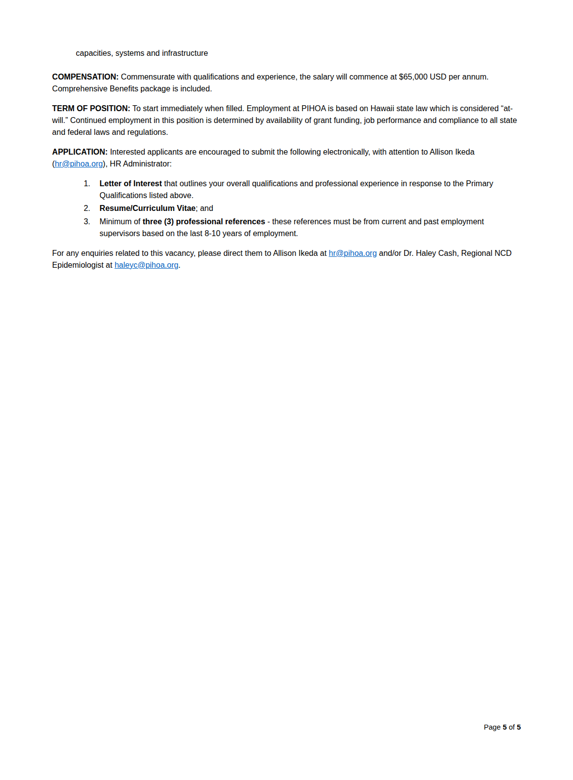capacities, systems and infrastructure
COMPENSATION: Commensurate with qualifications and experience, the salary will commence at $65,000 USD per annum. Comprehensive Benefits package is included.
TERM OF POSITION: To start immediately when filled. Employment at PIHOA is based on Hawaii state law which is considered “at-will.” Continued employment in this position is determined by availability of grant funding, job performance and compliance to all state and federal laws and regulations.
APPLICATION: Interested applicants are encouraged to submit the following electronically, with attention to Allison Ikeda (hr@pihoa.org), HR Administrator:
Letter of Interest that outlines your overall qualifications and professional experience in response to the Primary Qualifications listed above.
Resume/Curriculum Vitae; and
Minimum of three (3) professional references - these references must be from current and past employment supervisors based on the last 8-10 years of employment.
For any enquiries related to this vacancy, please direct them to Allison Ikeda at hr@pihoa.org and/or Dr. Haley Cash, Regional NCD Epidemiologist at haleyc@pihoa.org.
Page 5 of 5